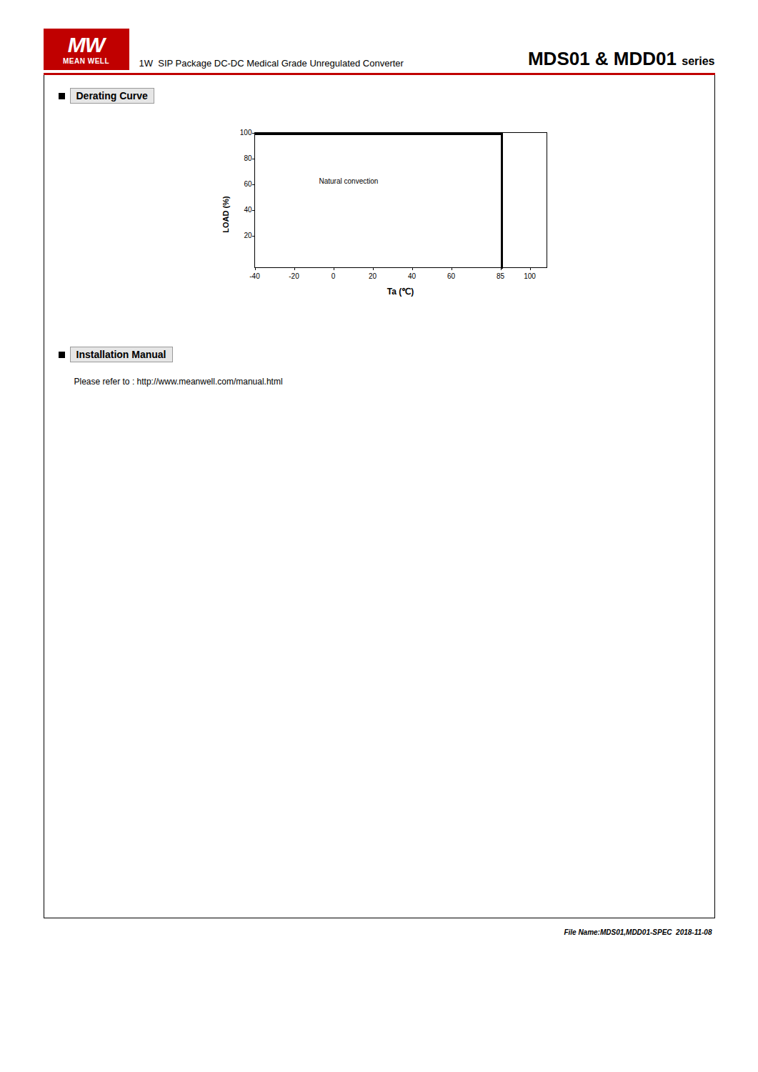MW MEAN WELL
1W SIP Package DC-DC Medical Grade Unregulated Converter
MDS01 & MDD01 series
Derating Curve
LOAD (%)
100
80
60
40
20
-40
-20
0
20
40
60
85
100
Natural convection
Ta (℃)
Installation Manual
Please refer to : http://www.meanwell.com/manual.html
File Name:MDS01,MDD01-SPEC 2018-11-08